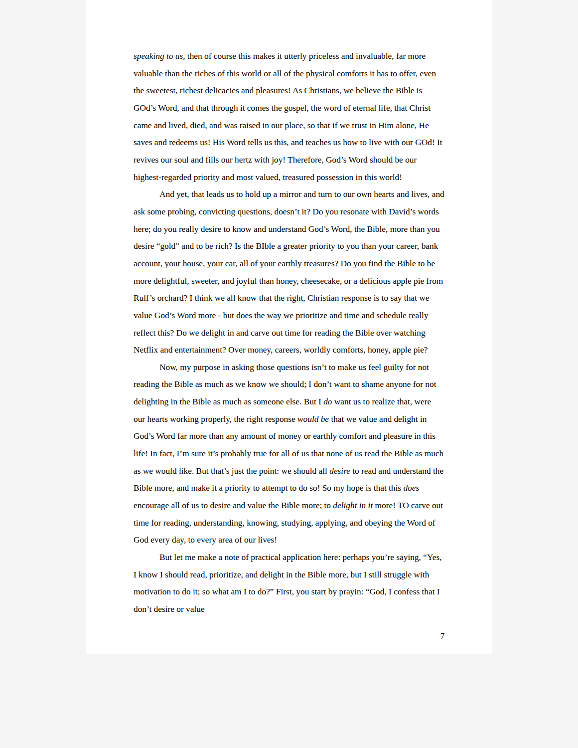speaking to us, then of course this makes it utterly priceless and invaluable, far more valuable than the riches of this world or all of the physical comforts it has to offer, even the sweetest, richest delicacies and pleasures! As Christians, we believe the Bible is GOd’s Word, and that through it comes the gospel, the word of eternal life, that Christ came and lived, died, and was raised in our place, so that if we trust in Him alone, He saves and redeems us! His Word tells us this, and teaches us how to live with our GOd! It revives our soul and fills our hertz with joy! Therefore, God’s Word should be our highest-regarded priority and most valued, treasured possession in this world!
And yet, that leads us to hold up a mirror and turn to our own hearts and lives, and ask some probing, convicting questions, doesn’t it? Do you resonate with David’s words here; do you really desire to know and understand God’s Word, the Bible, more than you desire “gold” and to be rich? Is the BIble a greater priority to you than your career, bank account, your house, your car, all of your earthly treasures? Do you find the Bible to be more delightful, sweeter, and joyful than honey, cheesecake, or a delicious apple pie from Rulf’s orchard? I think we all know that the right, Christian response is to say that we value God’s Word more - but does the way we prioritize and time and schedule really reflect this? Do we delight in and carve out time for reading the Bible over watching Netflix and entertainment? Over money, careers, worldly comforts, honey, apple pie?
Now, my purpose in asking those questions isn’t to make us feel guilty for not reading the Bible as much as we know we should; I don’t want to shame anyone for not delighting in the Bible as much as someone else. But I do want us to realize that, were our hearts working properly, the right response would be that we value and delight in God’s Word far more than any amount of money or earthly comfort and pleasure in this life! In fact, I’m sure it’s probably true for all of us that none of us read the Bible as much as we would like. But that’s just the point: we should all desire to read and understand the Bible more, and make it a priority to attempt to do so! So my hope is that this does encourage all of us to desire and value the Bible more; to delight in it more! TO carve out time for reading, understanding, knowing, studying, applying, and obeying the Word of God every day, to every area of our lives!
But let me make a note of practical application here: perhaps you’re saying, “Yes, I know I should read, prioritize, and delight in the Bible more, but I still struggle with motivation to do it; so what am I to do?” First, you start by prayin: “God, I confess that I don’t desire or value
7